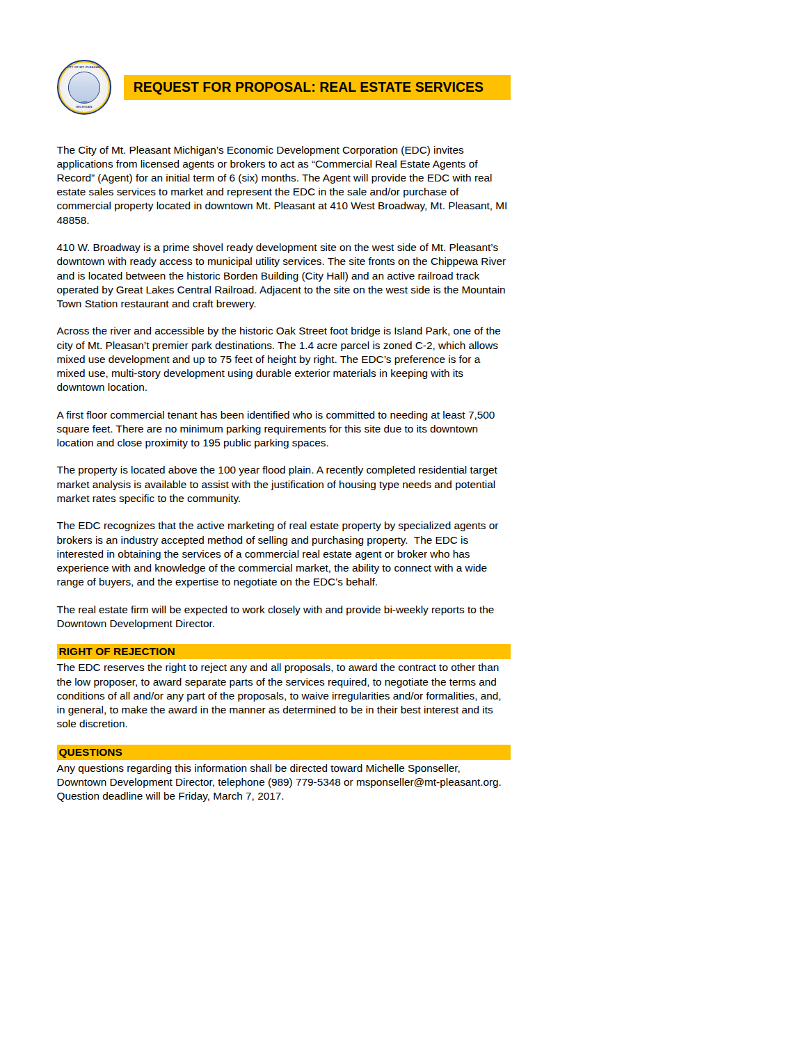REQUEST FOR PROPOSAL: REAL ESTATE SERVICES
The City of Mt. Pleasant Michigan’s Economic Development Corporation (EDC) invites applications from licensed agents or brokers to act as “Commercial Real Estate Agents of Record” (Agent) for an initial term of 6 (six) months. The Agent will provide the EDC with real estate sales services to market and represent the EDC in the sale and/or purchase of commercial property located in downtown Mt. Pleasant at 410 West Broadway, Mt. Pleasant, MI 48858.
410 W. Broadway is a prime shovel ready development site on the west side of Mt. Pleasant’s downtown with ready access to municipal utility services. The site fronts on the Chippewa River and is located between the historic Borden Building (City Hall) and an active railroad track operated by Great Lakes Central Railroad. Adjacent to the site on the west side is the Mountain Town Station restaurant and craft brewery.
Across the river and accessible by the historic Oak Street foot bridge is Island Park, one of the city of Mt. Pleasan’t premier park destinations. The 1.4 acre parcel is zoned C-2, which allows mixed use development and up to 75 feet of height by right. The EDC’s preference is for a mixed use, multi-story development using durable exterior materials in keeping with its downtown location.
A first floor commercial tenant has been identified who is committed to needing at least 7,500 square feet. There are no minimum parking requirements for this site due to its downtown location and close proximity to 195 public parking spaces.
The property is located above the 100 year flood plain. A recently completed residential target market analysis is available to assist with the justification of housing type needs and potential market rates specific to the community.
The EDC recognizes that the active marketing of real estate property by specialized agents or brokers is an industry accepted method of selling and purchasing property. The EDC is interested in obtaining the services of a commercial real estate agent or broker who has experience with and knowledge of the commercial market, the ability to connect with a wide range of buyers, and the expertise to negotiate on the EDC’s behalf.
The real estate firm will be expected to work closely with and provide bi-weekly reports to the Downtown Development Director.
RIGHT OF REJECTION
The EDC reserves the right to reject any and all proposals, to award the contract to other than the low proposer, to award separate parts of the services required, to negotiate the terms and conditions of all and/or any part of the proposals, to waive irregularities and/or formalities, and, in general, to make the award in the manner as determined to be in their best interest and its sole discretion.
QUESTIONS
Any questions regarding this information shall be directed toward Michelle Sponseller, Downtown Development Director, telephone (989) 779-5348 or msponseller@mt-pleasant.org. Question deadline will be Friday, March 7, 2017.